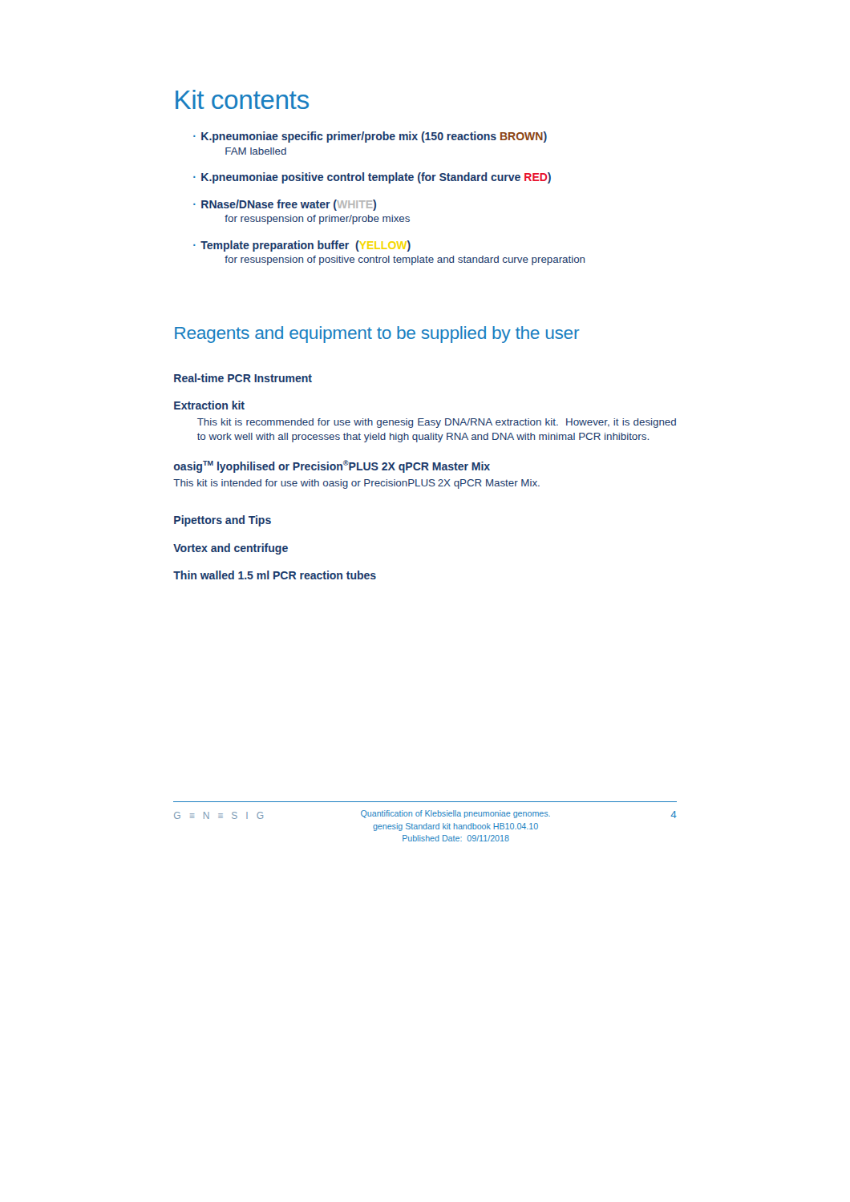Kit contents
·K.pneumoniae specific primer/probe mix (150 reactions BROWN) FAM labelled
·K.pneumoniae positive control template (for Standard curve RED)
·RNase/DNase free water (WHITE) for resuspension of primer/probe mixes
·Template preparation buffer (YELLOW) for resuspension of positive control template and standard curve preparation
Reagents and equipment to be supplied by the user
Real-time PCR Instrument
Extraction kit
This kit is recommended for use with genesig Easy DNA/RNA extraction kit. However, it is designed to work well with all processes that yield high quality RNA and DNA with minimal PCR inhibitors.
oasigTM lyophilised or Precision®PLUS 2X qPCR Master Mix
This kit is intended for use with oasig or PrecisionPLUS 2X qPCR Master Mix.
Pipettors and Tips
Vortex and centrifuge
Thin walled 1.5 ml PCR reaction tubes
G ≡ N ≡ S I G
Quantification of Klebsiella pneumoniae genomes.
genesig Standard kit handbook HB10.04.10
Published Date: 09/11/2018
4